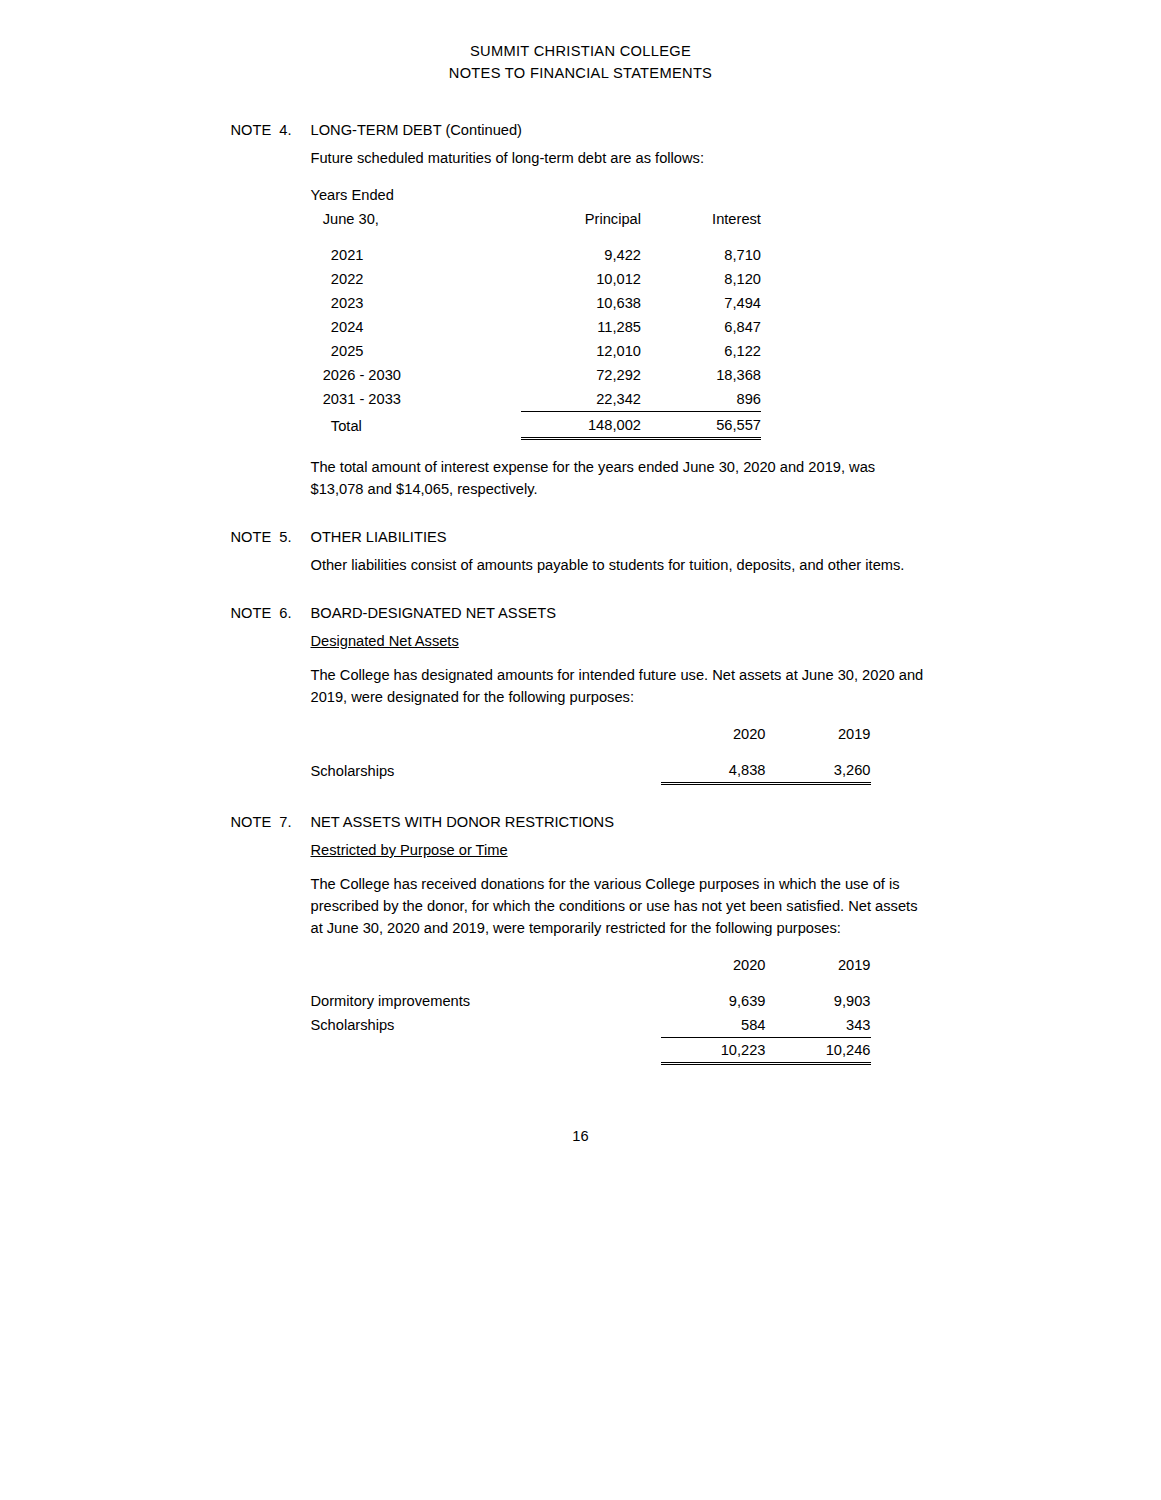SUMMIT CHRISTIAN COLLEGE
NOTES TO FINANCIAL STATEMENTS
NOTE 4.
LONG-TERM DEBT (Continued)
Future scheduled maturities of long-term debt are as follows:
| Years Ended | | |
| June 30, | Principal | Interest |
| 2021 | 9,422 | 8,710 |
| 2022 | 10,012 | 8,120 |
| 2023 | 10,638 | 7,494 |
| 2024 | 11,285 | 6,847 |
| 2025 | 12,010 | 6,122 |
| 2026 - 2030 | 72,292 | 18,368 |
| 2031 - 2033 | 22,342 | 896 |
| Total | 148,002 | 56,557 |
The total amount of interest expense for the years ended June 30, 2020 and 2019, was $13,078 and $14,065, respectively.
NOTE 5.
OTHER LIABILITIES
Other liabilities consist of amounts payable to students for tuition, deposits, and other items.
NOTE 6.
BOARD-DESIGNATED NET ASSETS
Designated Net Assets
The College has designated amounts for intended future use. Net assets at June 30, 2020 and 2019, were designated for the following purposes:
| | 2020 | 2019 |
| Scholarships | 4,838 | 3,260 |
NOTE 7.
NET ASSETS WITH DONOR RESTRICTIONS
Restricted by Purpose or Time
The College has received donations for the various College purposes in which the use of is prescribed by the donor, for which the conditions or use has not yet been satisfied. Net assets at June 30, 2020 and 2019, were temporarily restricted for the following purposes:
| | 2020 | 2019 |
| Dormitory improvements | 9,639 | 9,903 |
| Scholarships | 584 | 343 |
| | 10,223 | 10,246 |
16